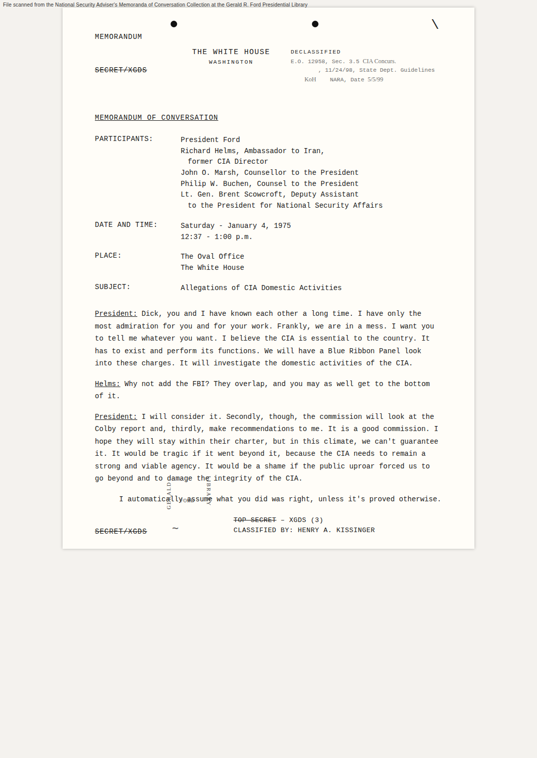File scanned from the National Security Adviser's Memoranda of Conversation Collection at the Gerald R. Ford Presidential Library
\
MEMORANDUM
THE WHITE HOUSE
WASHINGTON
DECLASSIFIED
E.O. 12958, Sec. 3.5 CIA Concurs.
, 11/24/98, State Dept. Guidelines
KoH NARA, Date 5/5/99
SECRET/XGDS
MEMORANDUM OF CONVERSATION
| PARTICIPANTS: | President Ford Richard Helms, Ambassador to Iran, former CIA Director John O. Marsh, Counsellor to the President Philip W. Buchen, Counsel to the President Lt. Gen. Brent Scowcroft, Deputy Assistant to the President for National Security Affairs |
| DATE AND TIME: | Saturday - January 4, 1975 12:37 - 1:00 p.m. |
| PLACE: | The Oval Office The White House |
| SUBJECT: | Allegations of CIA Domestic Activities |
President: Dick, you and I have known each other a long time. I have only the most admiration for you and for your work. Frankly, we are in a mess. I want you to tell me whatever you want. I believe the CIA is essential to the country. It has to exist and perform its functions. We will have a Blue Ribbon Panel look into these charges. It will investigate the domestic activities of the CIA.
Helms: Why not add the FBI? They overlap, and you may as well get to the bottom of it.
President: I will consider it. Secondly, though, the commission will look at the Colby report and, thirdly, make recommendations to me. It is a good commission. I hope they will stay within their charter, but in this climate, we can't guarantee it. It would be tragic if it went beyond it, because the CIA needs to remain a strong and viable agency. It would be a shame if the public uproar forced us to go beyond and to damage the integrity of the CIA.
I automatically assume what you did was right, unless it's proved otherwise.
SECRET/XGDS FORD GERALD LIBRARY ∼ TOP SECRET – XGDS (3)
CLASSIFIED BY: HENRY A. KISSINGER